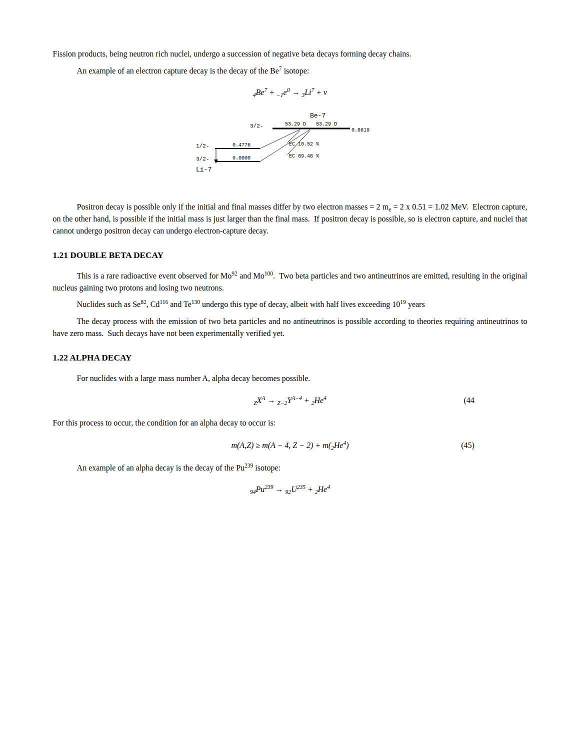Fission products, being neutron rich nuclei, undergo a succession of negative beta decays forming decay chains.
An example of an electron capture decay is the decay of the Be7 isotope:
4Be7 + −1e0 → 3Li7 + ν
Be-7 3/2- 53.29 D 53.29 D 0.8619 1/2- 0.4776 3/2- 0.0000 Li-7 EC 10.52 % EC 89.48 %
Positron decay is possible only if the initial and final masses differ by two electron masses = 2 me = 2 x 0.51 = 1.02 MeV. Electron capture, on the other hand, is possible if the initial mass is just larger than the final mass. If positron decay is possible, so is electron capture, and nuclei that cannot undergo positron decay can undergo electron-capture decay.
1.21 DOUBLE BETA DECAY
This is a rare radioactive event observed for Mo92 and Mo100. Two beta particles and two antineutrinos are emitted, resulting in the original nucleus gaining two protons and losing two neutrons.
Nuclides such as Se82, Cd116 and Te130 undergo this type of decay, albeit with half lives exceeding 1019 years
The decay process with the emission of two beta particles and no antineutrinos is possible according to theories requiring antineutrinos to have zero mass. Such decays have not been experimentally verified yet.
1.22 ALPHA DECAY
For nuclides with a large mass number A, alpha decay becomes possible.
ZXA → Z−2YA−4 + 2He4 (44
For this process to occur, the condition for an alpha decay to occur is:
m(A,Z) ≥ m(A − 4, Z − 2) + m(2He4) (45)
An example of an alpha decay is the decay of the Pu239 isotope:
94Pu239 → 92U235 + 2He4